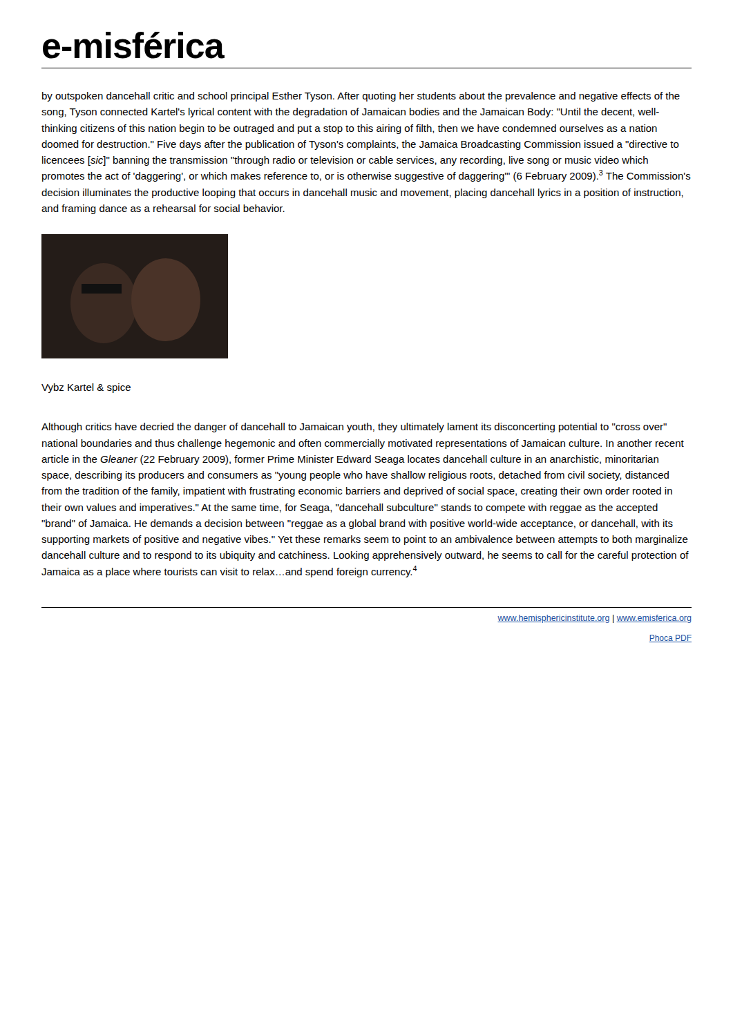e-misférica
by outspoken dancehall critic and school principal Esther Tyson. After quoting her students about the prevalence and negative effects of the song, Tyson connected Kartel's lyrical content with the degradation of Jamaican bodies and the Jamaican Body: "Until the decent, well-thinking citizens of this nation begin to be outraged and put a stop to this airing of filth, then we have condemned ourselves as a nation doomed for destruction." Five days after the publication of Tyson's complaints, the Jamaica Broadcasting Commission issued a "directive to licencees [sic]" banning the transmission "through radio or television or cable services, any recording, live song or music video which promotes the act of 'daggering', or which makes reference to, or is otherwise suggestive of daggering'" (6 February 2009).3 The Commission's decision illuminates the productive looping that occurs in dancehall music and movement, placing dancehall lyrics in a position of instruction, and framing dance as a rehearsal for social behavior.
Vybz Kartel & spice
Although critics have decried the danger of dancehall to Jamaican youth, they ultimately lament its disconcerting potential to "cross over" national boundaries and thus challenge hegemonic and often commercially motivated representations of Jamaican culture. In another recent article in the Gleaner (22 February 2009), former Prime Minister Edward Seaga locates dancehall culture in an anarchistic, minoritarian space, describing its producers and consumers as "young people who have shallow religious roots, detached from civil society, distanced from the tradition of the family, impatient with frustrating economic barriers and deprived of social space, creating their own order rooted in their own values and imperatives." At the same time, for Seaga, "dancehall subculture" stands to compete with reggae as the accepted "brand" of Jamaica. He demands a decision between "reggae as a global brand with positive world-wide acceptance, or dancehall, with its supporting markets of positive and negative vibes." Yet these remarks seem to point to an ambivalence between attempts to both marginalize dancehall culture and to respond to its ubiquity and catchiness. Looking apprehensively outward, he seems to call for the careful protection of Jamaica as a place where tourists can visit to relax…and spend foreign currency.4
www.hemisphericinstitute.org | www.emisferica.org
Phoca PDF